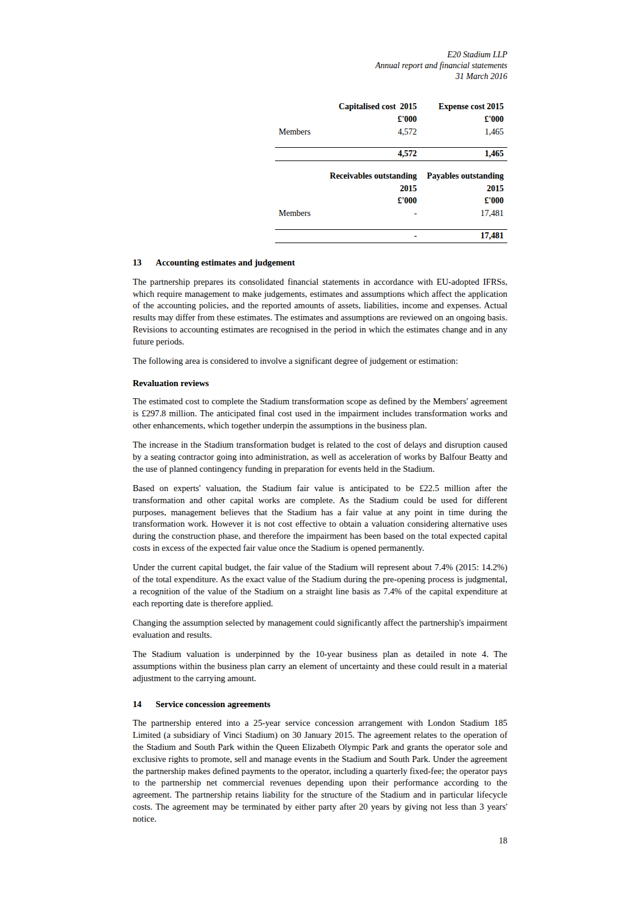E20 Stadium LLP
Annual report and financial statements
31 March 2016
| | Capitalised cost 2015 | Expense cost 2015 |
| | £'000 | £'000 |
| Members | 4,572 | 1,465 |
| | 4,572 | 1,465 |
| | Receivables outstanding | Payables outstanding |
| | 2015 | 2015 |
| | £'000 | £'000 |
| Members | - | 17,481 |
| | - | 17,481 |
13 Accounting estimates and judgement
The partnership prepares its consolidated financial statements in accordance with EU-adopted IFRSs, which require management to make judgements, estimates and assumptions which affect the application of the accounting policies, and the reported amounts of assets, liabilities, income and expenses. Actual results may differ from these estimates. The estimates and assumptions are reviewed on an ongoing basis. Revisions to accounting estimates are recognised in the period in which the estimates change and in any future periods.
The following area is considered to involve a significant degree of judgement or estimation:
Revaluation reviews
The estimated cost to complete the Stadium transformation scope as defined by the Members' agreement is £297.8 million. The anticipated final cost used in the impairment includes transformation works and other enhancements, which together underpin the assumptions in the business plan.
The increase in the Stadium transformation budget is related to the cost of delays and disruption caused by a seating contractor going into administration, as well as acceleration of works by Balfour Beatty and the use of planned contingency funding in preparation for events held in the Stadium.
Based on experts' valuation, the Stadium fair value is anticipated to be £22.5 million after the transformation and other capital works are complete. As the Stadium could be used for different purposes, management believes that the Stadium has a fair value at any point in time during the transformation work. However it is not cost effective to obtain a valuation considering alternative uses during the construction phase, and therefore the impairment has been based on the total expected capital costs in excess of the expected fair value once the Stadium is opened permanently.
Under the current capital budget, the fair value of the Stadium will represent about 7.4% (2015: 14.2%) of the total expenditure. As the exact value of the Stadium during the pre-opening process is judgmental, a recognition of the value of the Stadium on a straight line basis as 7.4% of the capital expenditure at each reporting date is therefore applied.
Changing the assumption selected by management could significantly affect the partnership's impairment evaluation and results.
The Stadium valuation is underpinned by the 10-year business plan as detailed in note 4. The assumptions within the business plan carry an element of uncertainty and these could result in a material adjustment to the carrying amount.
14 Service concession agreements
The partnership entered into a 25-year service concession arrangement with London Stadium 185 Limited (a subsidiary of Vinci Stadium) on 30 January 2015. The agreement relates to the operation of the Stadium and South Park within the Queen Elizabeth Olympic Park and grants the operator sole and exclusive rights to promote, sell and manage events in the Stadium and South Park. Under the agreement the partnership makes defined payments to the operator, including a quarterly fixed-fee; the operator pays to the partnership net commercial revenues depending upon their performance according to the agreement. The partnership retains liability for the structure of the Stadium and in particular lifecycle costs. The agreement may be terminated by either party after 20 years by giving not less than 3 years' notice.
18